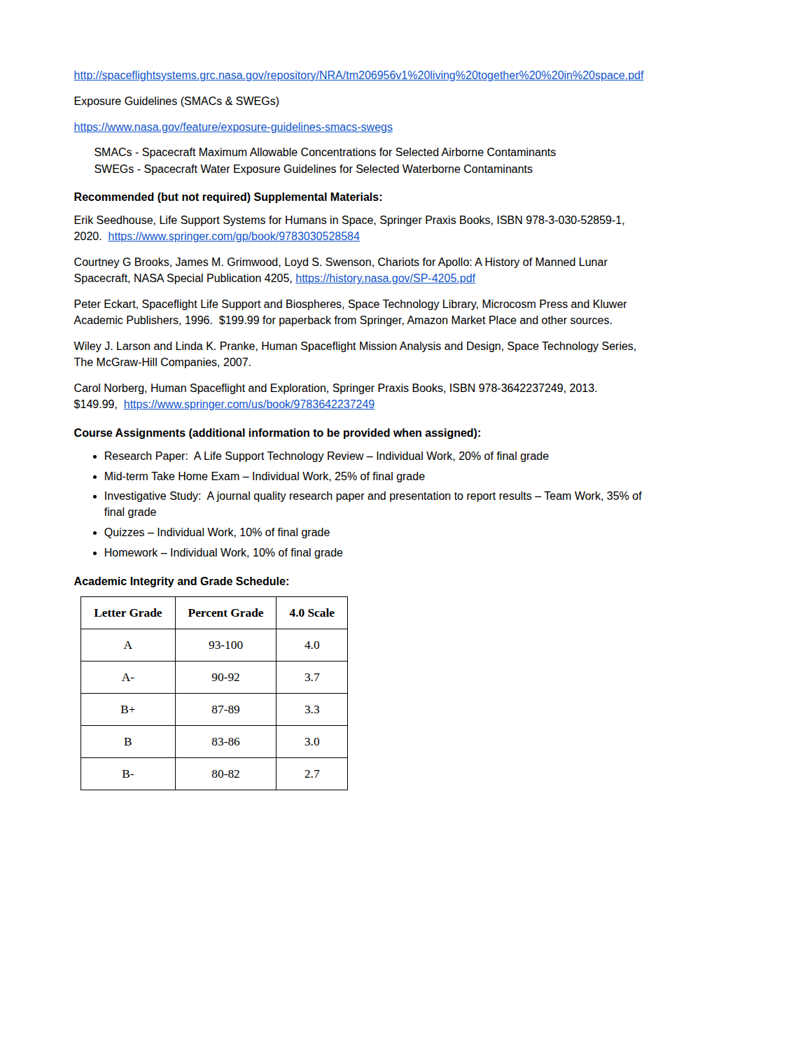http://spaceflightsystems.grc.nasa.gov/repository/NRA/tm206956v1%20living%20together%20%20in%20space.pdf
Exposure Guidelines (SMACs & SWEGs)
https://www.nasa.gov/feature/exposure-guidelines-smacs-swegs
SMACs - Spacecraft Maximum Allowable Concentrations for Selected Airborne Contaminants
SWEGs - Spacecraft Water Exposure Guidelines for Selected Waterborne Contaminants
Recommended (but not required) Supplemental Materials:
Erik Seedhouse, Life Support Systems for Humans in Space, Springer Praxis Books, ISBN 978-3-030-52859-1, 2020. https://www.springer.com/gp/book/9783030528584
Courtney G Brooks, James M. Grimwood, Loyd S. Swenson, Chariots for Apollo: A History of Manned Lunar Spacecraft, NASA Special Publication 4205, https://history.nasa.gov/SP-4205.pdf
Peter Eckart, Spaceflight Life Support and Biospheres, Space Technology Library, Microcosm Press and Kluwer Academic Publishers, 1996. $199.99 for paperback from Springer, Amazon Market Place and other sources.
Wiley J. Larson and Linda K. Pranke, Human Spaceflight Mission Analysis and Design, Space Technology Series, The McGraw-Hill Companies, 2007.
Carol Norberg, Human Spaceflight and Exploration, Springer Praxis Books, ISBN 978-3642237249, 2013. $149.99, https://www.springer.com/us/book/9783642237249
Course Assignments (additional information to be provided when assigned):
Research Paper: A Life Support Technology Review – Individual Work, 20% of final grade
Mid-term Take Home Exam – Individual Work, 25% of final grade
Investigative Study: A journal quality research paper and presentation to report results – Team Work, 35% of final grade
Quizzes – Individual Work, 10% of final grade
Homework – Individual Work, 10% of final grade
Academic Integrity and Grade Schedule:
| Letter Grade | Percent Grade | 4.0 Scale |
| --- | --- | --- |
| A | 93-100 | 4.0 |
| A- | 90-92 | 3.7 |
| B+ | 87-89 | 3.3 |
| B | 83-86 | 3.0 |
| B- | 80-82 | 2.7 |